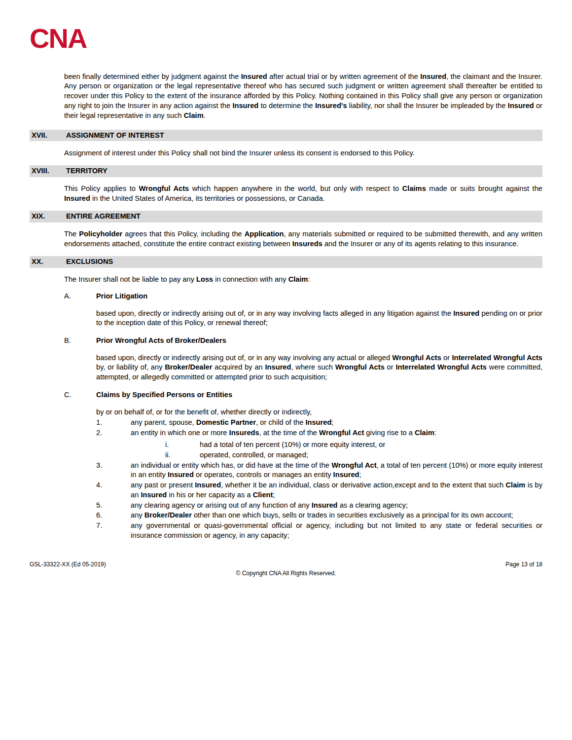CNA
been finally determined either by judgment against the Insured after actual trial or by written agreement of the Insured, the claimant and the Insurer. Any person or organization or the legal representative thereof who has secured such judgment or written agreement shall thereafter be entitled to recover under this Policy to the extent of the insurance afforded by this Policy. Nothing contained in this Policy shall give any person or organization any right to join the Insurer in any action against the Insured to determine the Insured's liability, nor shall the Insurer be impleaded by the Insured or their legal representative in any such Claim.
XVII. ASSIGNMENT OF INTEREST
Assignment of interest under this Policy shall not bind the Insurer unless its consent is endorsed to this Policy.
XVIII. TERRITORY
This Policy applies to Wrongful Acts which happen anywhere in the world, but only with respect to Claims made or suits brought against the Insured in the United States of America, its territories or possessions, or Canada.
XIX. ENTIRE AGREEMENT
The Policyholder agrees that this Policy, including the Application, any materials submitted or required to be submitted therewith, and any written endorsements attached, constitute the entire contract existing between Insureds and the Insurer or any of its agents relating to this insurance.
XX. EXCLUSIONS
The Insurer shall not be liable to pay any Loss in connection with any Claim:
A. Prior Litigation
based upon, directly or indirectly arising out of, or in any way involving facts alleged in any litigation against the Insured pending on or prior to the inception date of this Policy, or renewal thereof;
B. Prior Wrongful Acts of Broker/Dealers
based upon, directly or indirectly arising out of, or in any way involving any actual or alleged Wrongful Acts or Interrelated Wrongful Acts by, or liability of, any Broker/Dealer acquired by an Insured, where such Wrongful Acts or Interrelated Wrongful Acts were committed, attempted, or allegedly committed or attempted prior to such acquisition;
C. Claims by Specified Persons or Entities
by or on behalf of, or for the benefit of, whether directly or indirectly,
1. any parent, spouse, Domestic Partner, or child of the Insured;
2. an entity in which one or more Insureds, at the time of the Wrongful Act giving rise to a Claim:
i. had a total of ten percent (10%) or more equity interest, or
ii. operated, controlled, or managed;
3. an individual or entity which has, or did have at the time of the Wrongful Act, a total of ten percent (10%) or more equity interest in an entity Insured or operates, controls or manages an entity Insured;
4. any past or present Insured, whether it be an individual, class or derivative action,except and to the extent that such Claim is by an Insured in his or her capacity as a Client;
5. any clearing agency or arising out of any function of any Insured as a clearing agency;
6. any Broker/Dealer other than one which buys, sells or trades in securities exclusively as a principal for its own account;
7. any governmental or quasi-governmental official or agency, including but not limited to any state or federal securities or insurance commission or agency, in any capacity;
GSL-33322-XX (Ed 05-2019) Page 13 of 18
© Copyright CNA All Rights Reserved.